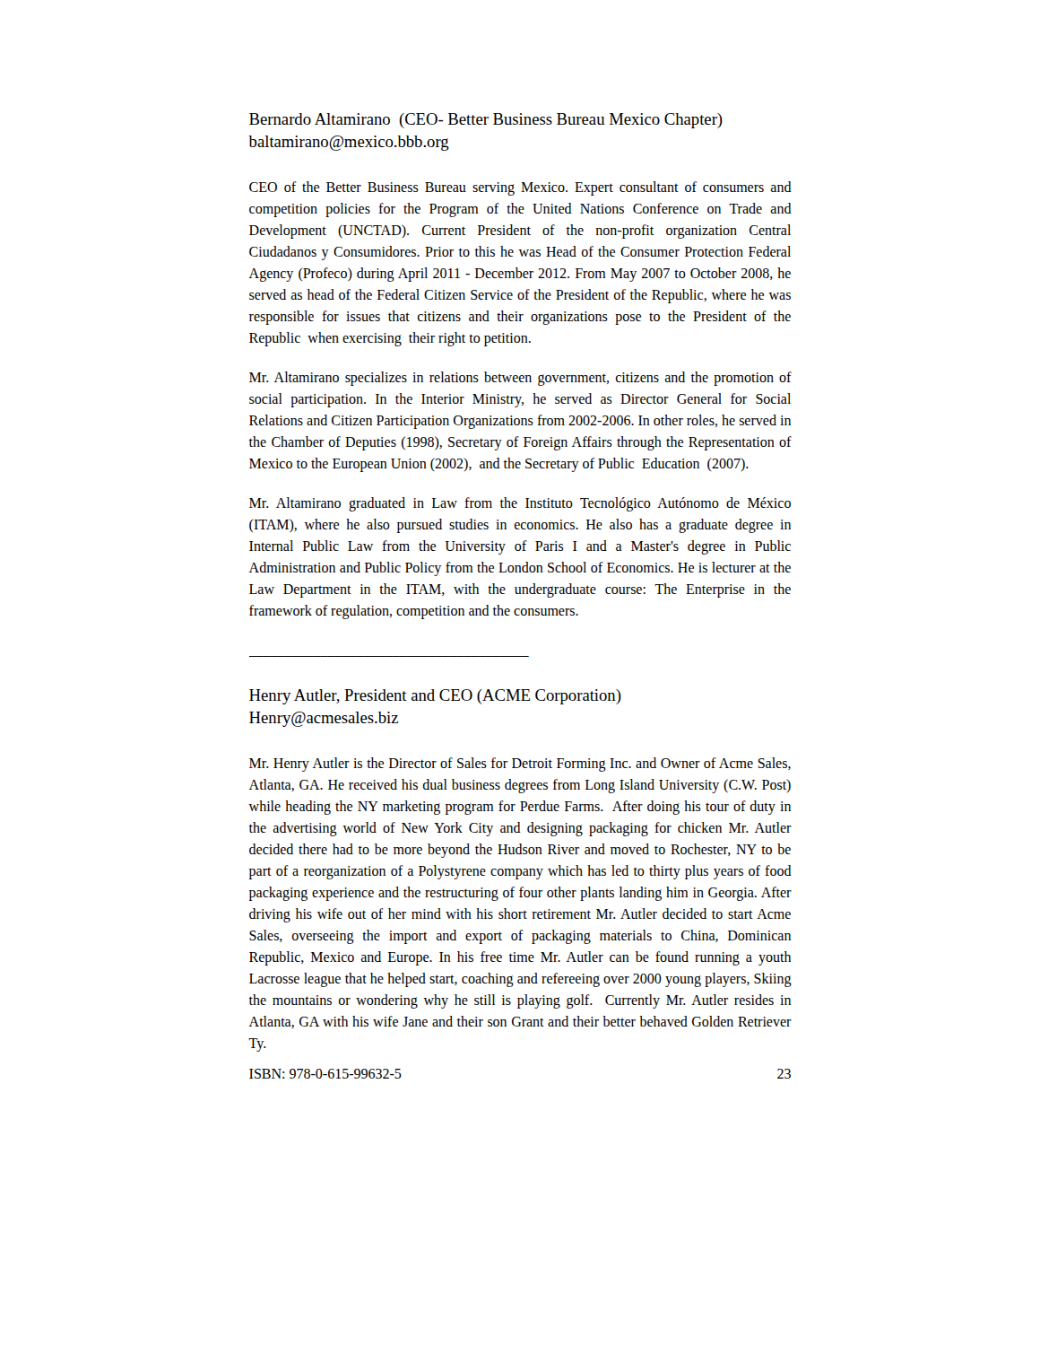Bernardo Altamirano (CEO- Better Business Bureau Mexico Chapter)
baltamirano@mexico.bbb.org
CEO of the Better Business Bureau serving Mexico. Expert consultant of consumers and competition policies for the Program of the United Nations Conference on Trade and Development (UNCTAD). Current President of the non-profit organization Central Ciudadanos y Consumidores. Prior to this he was Head of the Consumer Protection Federal Agency (Profeco) during April 2011 - December 2012. From May 2007 to October 2008, he served as head of the Federal Citizen Service of the President of the Republic, where he was responsible for issues that citizens and their organizations pose to the President of the Republic when exercising their right to petition.
Mr. Altamirano specializes in relations between government, citizens and the promotion of social participation. In the Interior Ministry, he served as Director General for Social Relations and Citizen Participation Organizations from 2002-2006. In other roles, he served in the Chamber of Deputies (1998), Secretary of Foreign Affairs through the Representation of Mexico to the European Union (2002), and the Secretary of Public Education (2007).
Mr. Altamirano graduated in Law from the Instituto Tecnológico Autónomo de México (ITAM), where he also pursued studies in economics. He also has a graduate degree in Internal Public Law from the University of Paris I and a Master's degree in Public Administration and Public Policy from the London School of Economics. He is lecturer at the Law Department in the ITAM, with the undergraduate course: The Enterprise in the framework of regulation, competition and the consumers.
_______________________________________
Henry Autler, President and CEO (ACME Corporation)
Henry@acmesales.biz
Mr. Henry Autler is the Director of Sales for Detroit Forming Inc. and Owner of Acme Sales, Atlanta, GA. He received his dual business degrees from Long Island University (C.W. Post) while heading the NY marketing program for Perdue Farms. After doing his tour of duty in the advertising world of New York City and designing packaging for chicken Mr. Autler decided there had to be more beyond the Hudson River and moved to Rochester, NY to be part of a reorganization of a Polystyrene company which has led to thirty plus years of food packaging experience and the restructuring of four other plants landing him in Georgia. After driving his wife out of her mind with his short retirement Mr. Autler decided to start Acme Sales, overseeing the import and export of packaging materials to China, Dominican Republic, Mexico and Europe. In his free time Mr. Autler can be found running a youth Lacrosse league that he helped start, coaching and refereeing over 2000 young players, Skiing the mountains or wondering why he still is playing golf. Currently Mr. Autler resides in Atlanta, GA with his wife Jane and their son Grant and their better behaved Golden Retriever Ty.
ISBN: 978-0-615-99632-5 23